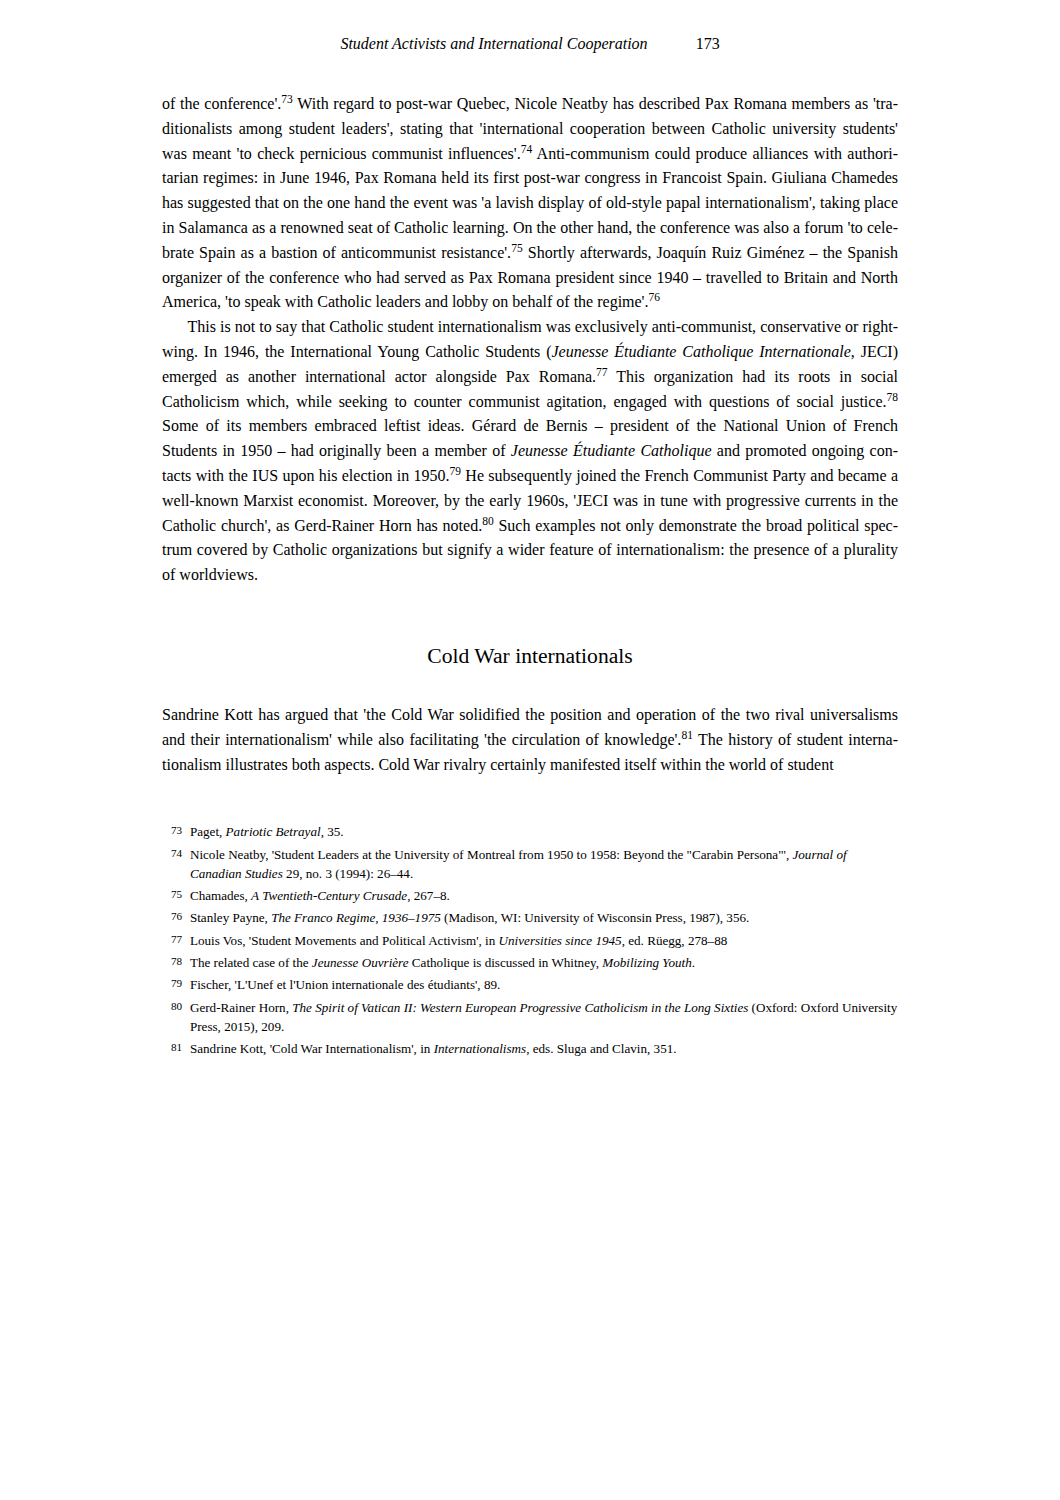Student Activists and International Cooperation 173
of the conference'.73 With regard to post-war Quebec, Nicole Neatby has described Pax Romana members as 'traditionalists among student leaders', stating that 'international cooperation between Catholic university students' was meant 'to check pernicious communist influences'.74 Anti-communism could produce alliances with authoritarian regimes: in June 1946, Pax Romana held its first post-war congress in Francoist Spain. Giuliana Chamedes has suggested that on the one hand the event was 'a lavish display of old-style papal internationalism', taking place in Salamanca as a renowned seat of Catholic learning. On the other hand, the conference was also a forum 'to celebrate Spain as a bastion of anticommunist resistance'.75 Shortly afterwards, Joaquín Ruiz Giménez – the Spanish organizer of the conference who had served as Pax Romana president since 1940 – travelled to Britain and North America, 'to speak with Catholic leaders and lobby on behalf of the regime'.76
This is not to say that Catholic student internationalism was exclusively anti-communist, conservative or right-wing. In 1946, the International Young Catholic Students (Jeunesse Étudiante Catholique Internationale, JECI) emerged as another international actor alongside Pax Romana.77 This organization had its roots in social Catholicism which, while seeking to counter communist agitation, engaged with questions of social justice.78 Some of its members embraced leftist ideas. Gérard de Bernis – president of the National Union of French Students in 1950 – had originally been a member of Jeunesse Étudiante Catholique and promoted ongoing contacts with the IUS upon his election in 1950.79 He subsequently joined the French Communist Party and became a well-known Marxist economist. Moreover, by the early 1960s, 'JECI was in tune with progressive currents in the Catholic church', as Gerd-Rainer Horn has noted.80 Such examples not only demonstrate the broad political spectrum covered by Catholic organizations but signify a wider feature of internationalism: the presence of a plurality of worldviews.
Cold War internationals
Sandrine Kott has argued that 'the Cold War solidified the position and operation of the two rival universalisms and their internationalism' while also facilitating 'the circulation of knowledge'.81 The history of student internationalism illustrates both aspects. Cold War rivalry certainly manifested itself within the world of student
73 Paget, Patriotic Betrayal, 35.
74 Nicole Neatby, 'Student Leaders at the University of Montreal from 1950 to 1958: Beyond the "Carabin Persona"', Journal of Canadian Studies 29, no. 3 (1994): 26–44.
75 Chamades, A Twentieth-Century Crusade, 267–8.
76 Stanley Payne, The Franco Regime, 1936–1975 (Madison, WI: University of Wisconsin Press, 1987), 356.
77 Louis Vos, 'Student Movements and Political Activism', in Universities since 1945, ed. Rüegg, 278–88
78 The related case of the Jeunesse Ouvrière Catholique is discussed in Whitney, Mobilizing Youth.
79 Fischer, 'L'Unef et l'Union internationale des étudiants', 89.
80 Gerd-Rainer Horn, The Spirit of Vatican II: Western European Progressive Catholicism in the Long Sixties (Oxford: Oxford University Press, 2015), 209.
81 Sandrine Kott, 'Cold War Internationalism', in Internationalisms, eds. Sluga and Clavin, 351.